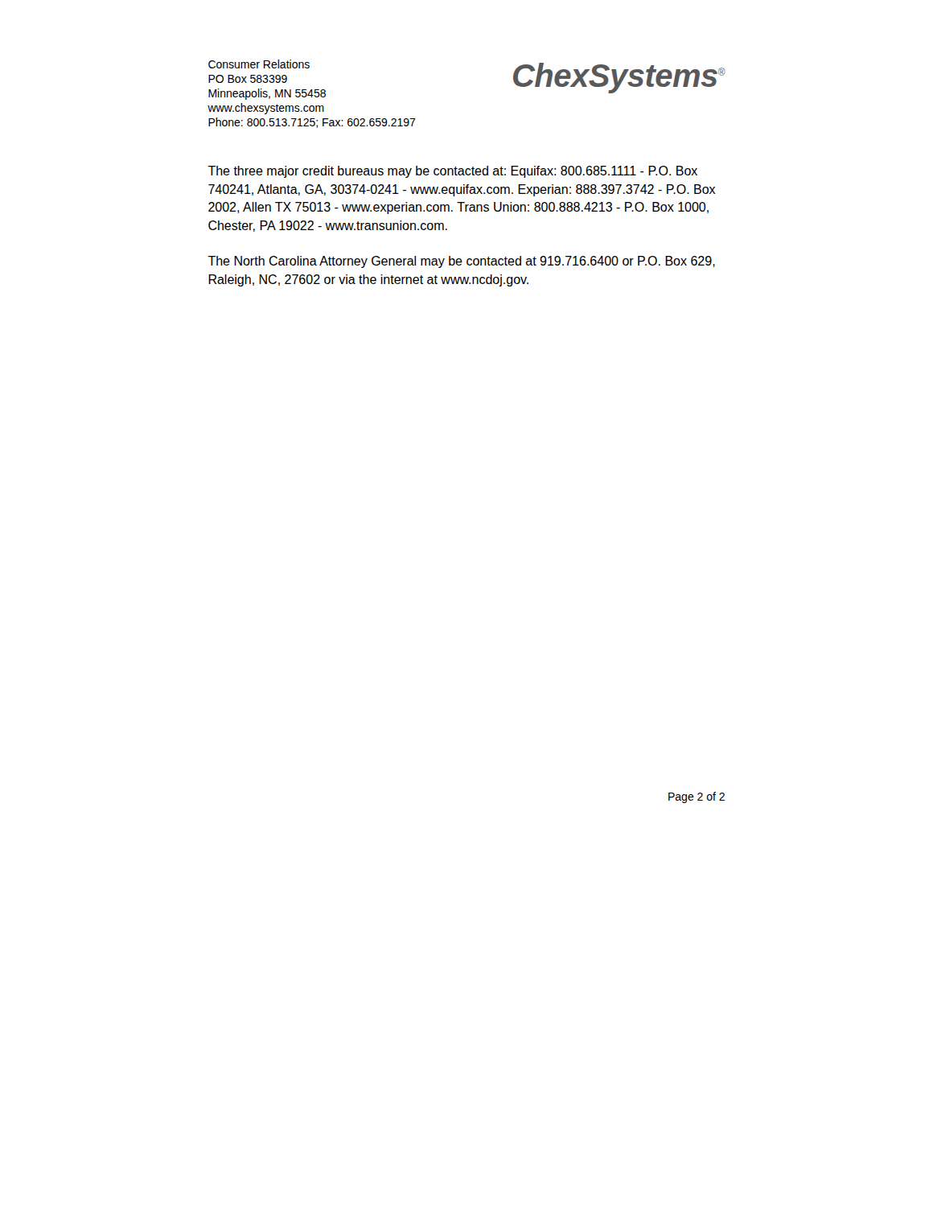Consumer Relations
PO Box 583399
Minneapolis, MN 55458
www.chexsystems.com
Phone: 800.513.7125; Fax: 602.659.2197
Chex Systems®
The three major credit bureaus may be contacted at: Equifax: 800.685.1111 - P.O. Box 740241, Atlanta, GA, 30374-0241 - www.equifax.com. Experian: 888.397.3742 - P.O. Box 2002, Allen TX 75013 - www.experian.com. Trans Union: 800.888.4213 - P.O. Box 1000, Chester, PA 19022 - www.transunion.com.
The North Carolina Attorney General may be contacted at 919.716.6400 or P.O. Box 629, Raleigh, NC, 27602 or via the internet at www.ncdoj.gov.
Page 2 of 2